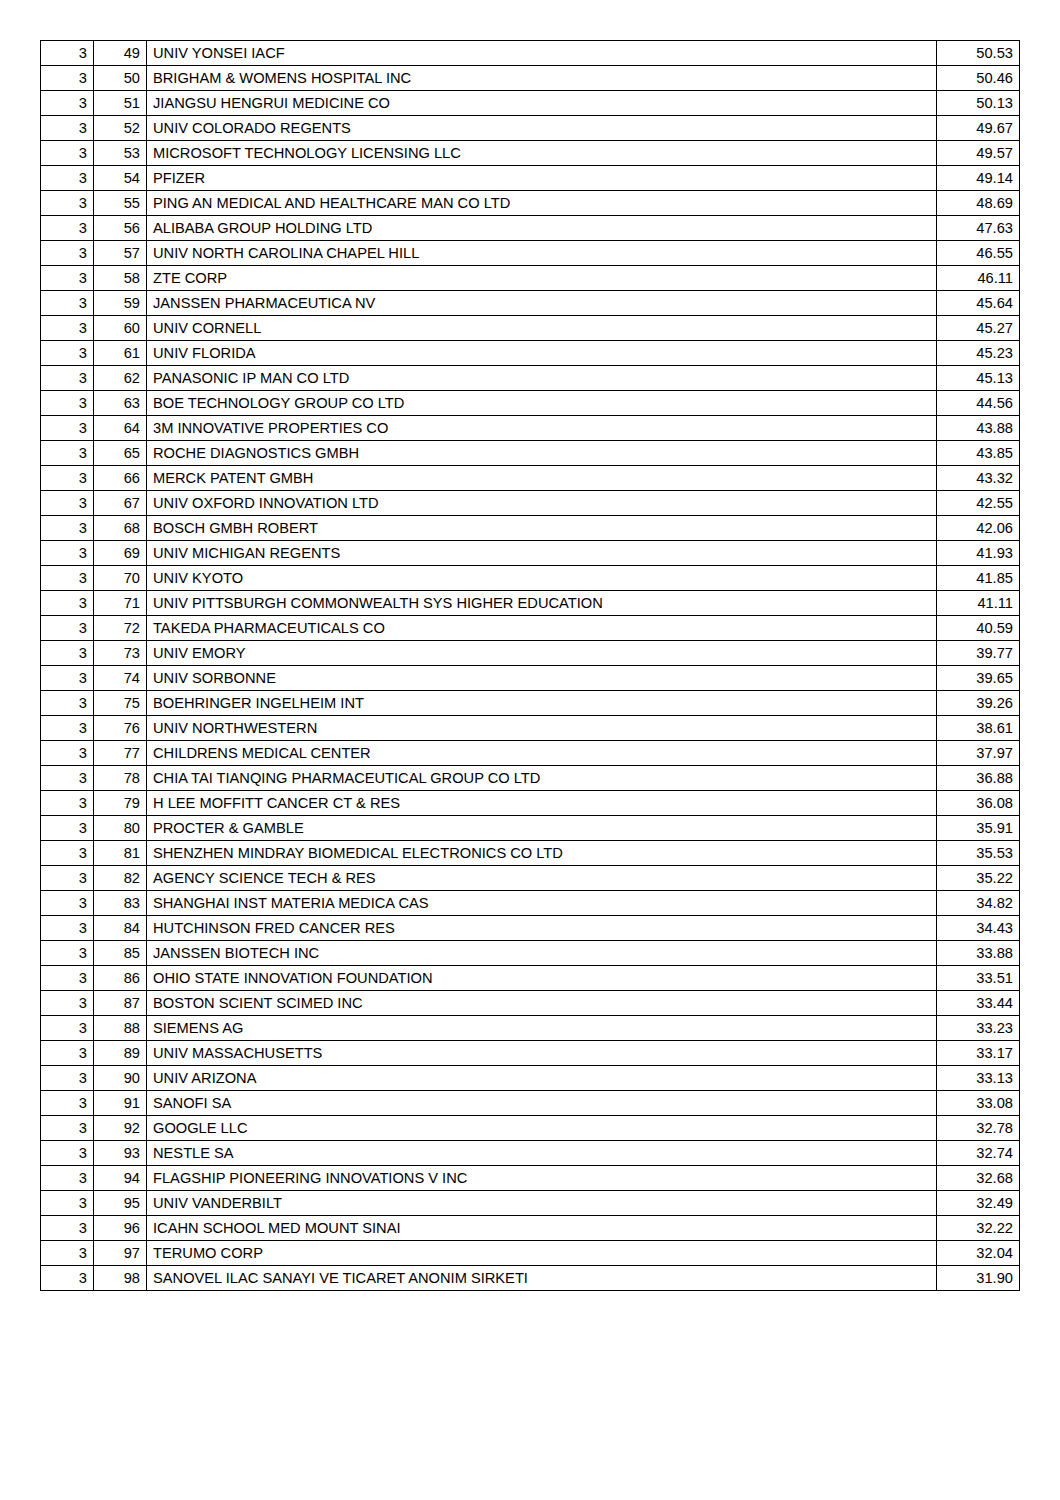| 3 | 49 | UNIV YONSEI IACF | 50.53 |
| 3 | 50 | BRIGHAM & WOMENS HOSPITAL INC | 50.46 |
| 3 | 51 | JIANGSU HENGRUI MEDICINE CO | 50.13 |
| 3 | 52 | UNIV COLORADO REGENTS | 49.67 |
| 3 | 53 | MICROSOFT TECHNOLOGY LICENSING LLC | 49.57 |
| 3 | 54 | PFIZER | 49.14 |
| 3 | 55 | PING AN MEDICAL AND HEALTHCARE MAN CO LTD | 48.69 |
| 3 | 56 | ALIBABA GROUP HOLDING LTD | 47.63 |
| 3 | 57 | UNIV NORTH CAROLINA CHAPEL HILL | 46.55 |
| 3 | 58 | ZTE CORP | 46.11 |
| 3 | 59 | JANSSEN PHARMACEUTICA NV | 45.64 |
| 3 | 60 | UNIV CORNELL | 45.27 |
| 3 | 61 | UNIV FLORIDA | 45.23 |
| 3 | 62 | PANASONIC IP MAN CO LTD | 45.13 |
| 3 | 63 | BOE TECHNOLOGY GROUP CO LTD | 44.56 |
| 3 | 64 | 3M INNOVATIVE PROPERTIES CO | 43.88 |
| 3 | 65 | ROCHE DIAGNOSTICS GMBH | 43.85 |
| 3 | 66 | MERCK PATENT GMBH | 43.32 |
| 3 | 67 | UNIV OXFORD INNOVATION LTD | 42.55 |
| 3 | 68 | BOSCH GMBH ROBERT | 42.06 |
| 3 | 69 | UNIV MICHIGAN REGENTS | 41.93 |
| 3 | 70 | UNIV KYOTO | 41.85 |
| 3 | 71 | UNIV PITTSBURGH COMMONWEALTH SYS HIGHER EDUCATION | 41.11 |
| 3 | 72 | TAKEDA PHARMACEUTICALS CO | 40.59 |
| 3 | 73 | UNIV EMORY | 39.77 |
| 3 | 74 | UNIV SORBONNE | 39.65 |
| 3 | 75 | BOEHRINGER INGELHEIM INT | 39.26 |
| 3 | 76 | UNIV NORTHWESTERN | 38.61 |
| 3 | 77 | CHILDRENS MEDICAL CENTER | 37.97 |
| 3 | 78 | CHIA TAI TIANQING PHARMACEUTICAL GROUP CO LTD | 36.88 |
| 3 | 79 | H LEE MOFFITT CANCER CT & RES | 36.08 |
| 3 | 80 | PROCTER & GAMBLE | 35.91 |
| 3 | 81 | SHENZHEN MINDRAY BIOMEDICAL ELECTRONICS CO LTD | 35.53 |
| 3 | 82 | AGENCY SCIENCE TECH & RES | 35.22 |
| 3 | 83 | SHANGHAI INST MATERIA MEDICA CAS | 34.82 |
| 3 | 84 | HUTCHINSON FRED CANCER RES | 34.43 |
| 3 | 85 | JANSSEN BIOTECH INC | 33.88 |
| 3 | 86 | OHIO STATE INNOVATION FOUNDATION | 33.51 |
| 3 | 87 | BOSTON SCIENT SCIMED INC | 33.44 |
| 3 | 88 | SIEMENS AG | 33.23 |
| 3 | 89 | UNIV MASSACHUSETTS | 33.17 |
| 3 | 90 | UNIV ARIZONA | 33.13 |
| 3 | 91 | SANOFI SA | 33.08 |
| 3 | 92 | GOOGLE LLC | 32.78 |
| 3 | 93 | NESTLE SA | 32.74 |
| 3 | 94 | FLAGSHIP PIONEERING INNOVATIONS V INC | 32.68 |
| 3 | 95 | UNIV VANDERBILT | 32.49 |
| 3 | 96 | ICAHN SCHOOL MED MOUNT SINAI | 32.22 |
| 3 | 97 | TERUMO CORP | 32.04 |
| 3 | 98 | SANOVEL ILAC SANAYI VE TICARET ANONIM SIRKETI | 31.90 |